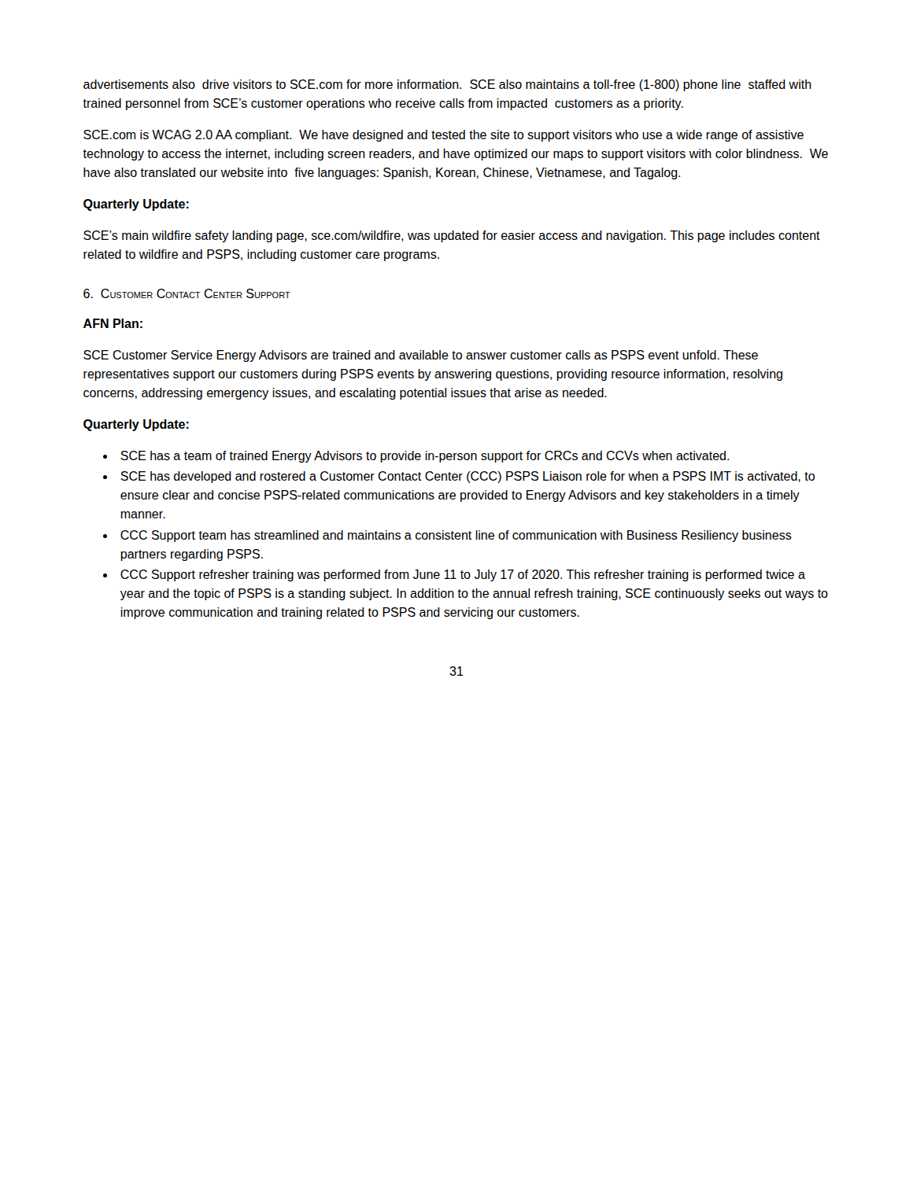advertisements also drive visitors to SCE.com for more information. SCE also maintains a toll-free (1-800) phone line staffed with trained personnel from SCE’s customer operations who receive calls from impacted customers as a priority.
SCE.com is WCAG 2.0 AA compliant. We have designed and tested the site to support visitors who use a wide range of assistive technology to access the internet, including screen readers, and have optimized our maps to support visitors with color blindness. We have also translated our website into five languages: Spanish, Korean, Chinese, Vietnamese, and Tagalog.
Quarterly Update:
SCE’s main wildfire safety landing page, sce.com/wildfire, was updated for easier access and navigation. This page includes content related to wildfire and PSPS, including customer care programs.
6. Customer Contact Center Support
AFN Plan:
SCE Customer Service Energy Advisors are trained and available to answer customer calls as PSPS event unfold. These representatives support our customers during PSPS events by answering questions, providing resource information, resolving concerns, addressing emergency issues, and escalating potential issues that arise as needed.
Quarterly Update:
SCE has a team of trained Energy Advisors to provide in-person support for CRCs and CCVs when activated.
SCE has developed and rostered a Customer Contact Center (CCC) PSPS Liaison role for when a PSPS IMT is activated, to ensure clear and concise PSPS-related communications are provided to Energy Advisors and key stakeholders in a timely manner.
CCC Support team has streamlined and maintains a consistent line of communication with Business Resiliency business partners regarding PSPS.
CCC Support refresher training was performed from June 11 to July 17 of 2020. This refresher training is performed twice a year and the topic of PSPS is a standing subject. In addition to the annual refresh training, SCE continuously seeks out ways to improve communication and training related to PSPS and servicing our customers.
31